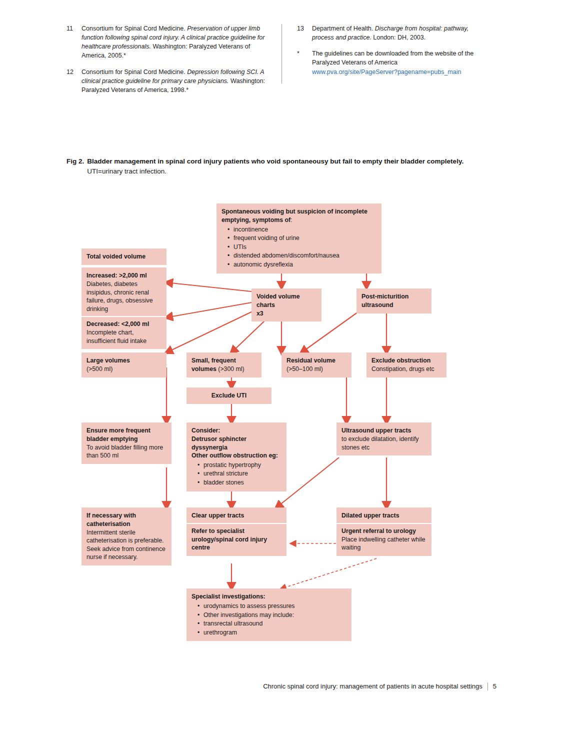11
Consortium for Spinal Cord Medicine. Preservation of upper limb function following spinal cord injury. A clinical practice guideline for healthcare professionals. Washington: Paralyzed Veterans of America, 2005.*
12
Consortium for Spinal Cord Medicine. Depression following SCI. A clinical practice guideline for primary care physicians. Washington: Paralyzed Veterans of America, 1998.*
13
Department of Health. Discharge from hospital: pathway, process and practice. London: DH, 2003.
*
The guidelines can be downloaded from the website of the Paralyzed Veterans of America
www.pva.org/site/PageServer?pagename=pubs_main
Fig 2.
Bladder management in spinal cord injury patients who void spontaneousy but fail to empty their bladder completely. UTI=urinary tract infection.
Spontaneous voiding but suspicion of incomplete emptying, symptoms of:
incontinence
frequent voiding of urine
UTIs
distended abdomen/discomfort/nausea
autonomic dysreflexia
Total voided volume
Increased: >2,000 ml
Diabetes, diabetes insipidus, chronic renal failure, drugs, obsessive drinking
Decreased: <2,000 ml
Incomplete chart, insufficient fluid intake
Voided volume charts
x3
Post-micturition
ultrasound
Large volumes
(>500 ml)
Small, frequent volumes (>300 ml)
Residual volume
(>50–100 ml)
Exclude obstruction
Constipation, drugs etc
Exclude UTI
Ensure more frequent bladder emptying
To avoid bladder filling more than 500 ml
Consider:
Detrusor sphincter dyssynergia
Other outflow obstruction eg:
prostatic hypertrophy
urethral stricture
bladder stones
Ultrasound upper tracts
to exclude dilatation, identify stones etc
If necessary with catheterisation
Intermittent sterile catheterisation is preferable. Seek advice from continence nurse if necessary.
Clear upper tracts
Refer to specialist urology/spinal cord injury centre
Dilated upper tracts
Urgent referral to urology
Place indwelling catheter while waiting
Specialist investigations:
urodynamics to assess pressures
Other investigations may include:
transrectal ultrasound
urethrogram
Chronic spinal cord injury: management of patients in acute hospital settings 5